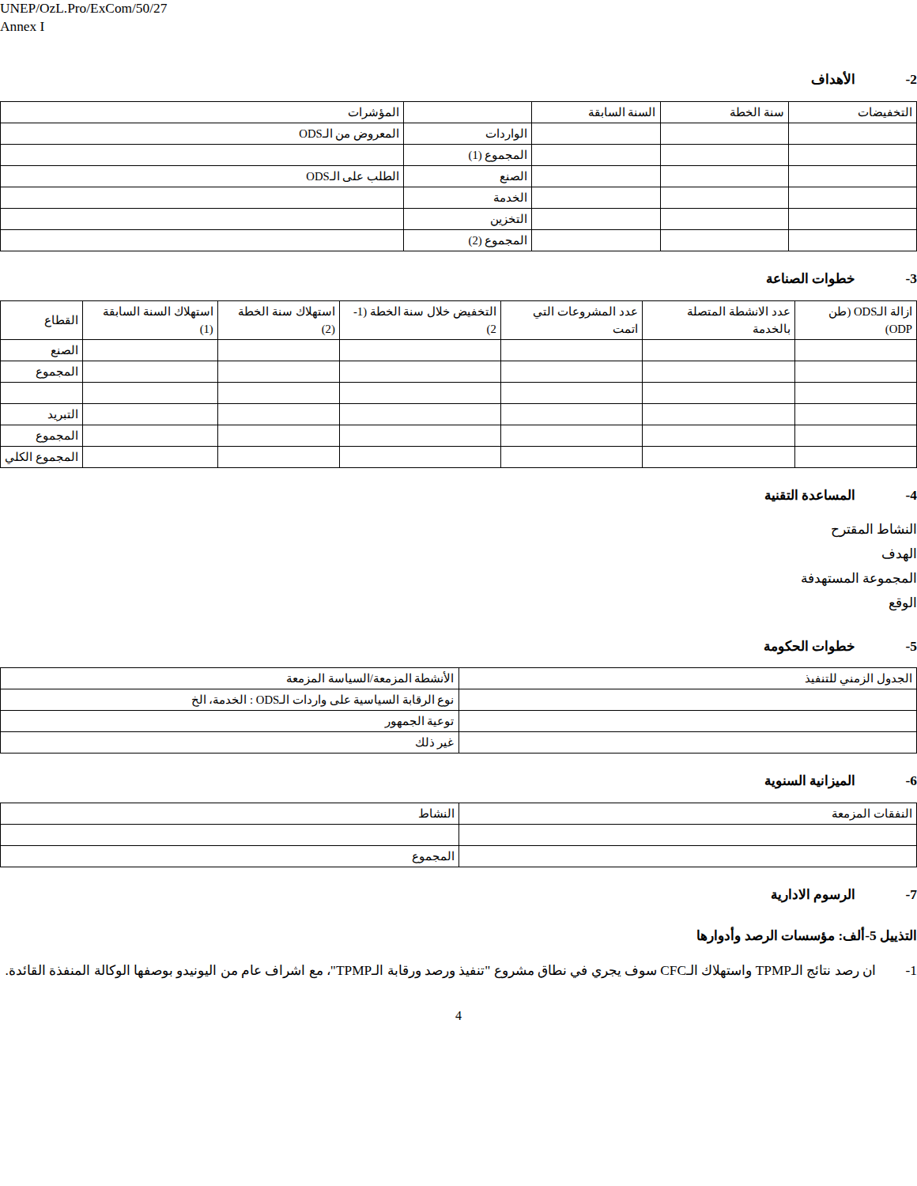UNEP/OzL.Pro/ExCom/50/27
Annex I
2- الأهداف
| التخفيضات | سنة الخطة | السنة السابقة | | المؤشرات |
| | | | الواردات | المعروض من الـODS |
| | | | المجموع (1) | |
| | | | الصنع | الطلب على الـODS |
| | | | الخدمة | |
| | | | التخزين | |
| | | | المجموع (2) | |
3- خطوات الصناعة
| ازالة الـODS (طن ODP) | عدد الانشطة المتصلة بالخدمة | عدد المشروعات التي اتمت | التخفيض خلال سنة الخطة (1-2) | استهلاك سنة الخطة (2) | استهلاك السنة السابقة (1) | القطاع |
| | | | | | | الصنع |
| | | | | | | المجموع |
| | | | | | | التبريد |
| | | | | | | المجموع |
| | | | | | | المجموع الكلي |
4- المساعدة التقنية
النشاط المقترح
الهدف
المجموعة المستهدفة
الوقع
5- خطوات الحكومة
| الجدول الزمني للتنفيذ | الأنشطة المزمعة/السياسة المزمعة |
| | نوع الرقابة السياسية على واردات الـODS : الخدمة، الخ |
| | توعية الجمهور |
| | غير ذلك |
6- الميزانية السنوية
| النفقات المزمعة | النشاط |
| | المجموع |
7- الرسوم الادارية
التذييل 5-ألف: مؤسسات الرصد وأدوارها
1- ان رصد نتائج الـTPMP واستهلاك الـCFC سوف يجري في نطاق مشروع "تنفيذ ورصد ورقابة الـTPMP"، مع اشراف عام من اليونيدو بوصفها الوكالة المنفذة القائدة.
4